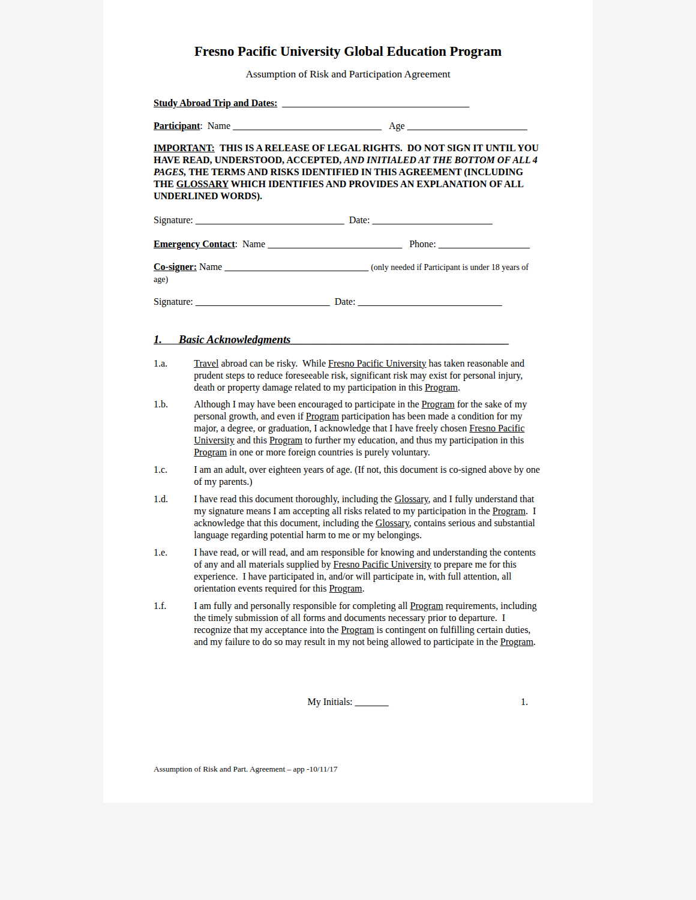Fresno Pacific University Global Education Program
Assumption of Risk and Participation Agreement
Study Abroad Trip and Dates: _______________________________________
Participant: Name _______________________________ Age _________________________
IMPORTANT: THIS IS A RELEASE OF LEGAL RIGHTS. DO NOT SIGN IT UNTIL YOU HAVE READ, UNDERSTOOD, ACCEPTED, AND INITIALED AT THE BOTTOM OF ALL 4 PAGES, THE TERMS AND RISKS IDENTIFIED IN THIS AGREEMENT (INCLUDING THE GLOSSARY WHICH IDENTIFIES AND PROVIDES AN EXPLANATION OF ALL UNDERLINED WORDS).
Signature: _______________________________ Date: _________________________
Emergency Contact: Name ____________________________ Phone: ___________________
Co-signer: Name ______________________________ (only needed if Participant is under 18 years of age)
Signature: ____________________________ Date: ______________________________
1. Basic Acknowledgments_______________________________________
| 1.a. | Travel abroad can be risky. While Fresno Pacific University has taken reasonable and prudent steps to reduce foreseeable risk, significant risk may exist for personal injury, death or property damage related to my participation in this Program . |
| 1.b. | Although I may have been encouraged to participate in the Program for the sake of my personal growth, and even if Program participation has been made a condition for my major, a degree, or graduation, I acknowledge that I have freely chosen Fresno Pacific University and this Program to further my education, and thus my participation in this Program in one or more foreign countries is purely voluntary. |
| 1.c. | I am an adult, over eighteen years of age. (If not, this document is co-signed above by one of my parents.) |
| 1.d. | I have read this document thoroughly, including the Glossary , and I fully understand that my signature means I am accepting all risks related to my participation in the Program . I acknowledge that this document, including the Glossary , contains serious and substantial language regarding potential harm to me or my belongings. |
| 1.e. | I have read, or will read, and am responsible for knowing and understanding the contents of any and all materials supplied by Fresno Pacific University to prepare me for this experience. I have participated in, and/or will participate in, with full attention, all orientation events required for this Program . |
| 1.f. | I am fully and personally responsible for completing all Program requirements, including the timely submission of all forms and documents necessary prior to departure. I recognize that my acceptance into the Program is contingent on fulfilling certain duties, and my failure to do so may result in my not being allowed to participate in the Program . |
My Initials: _______ 1.
Assumption of Risk and Part. Agreement – app -10/11/17